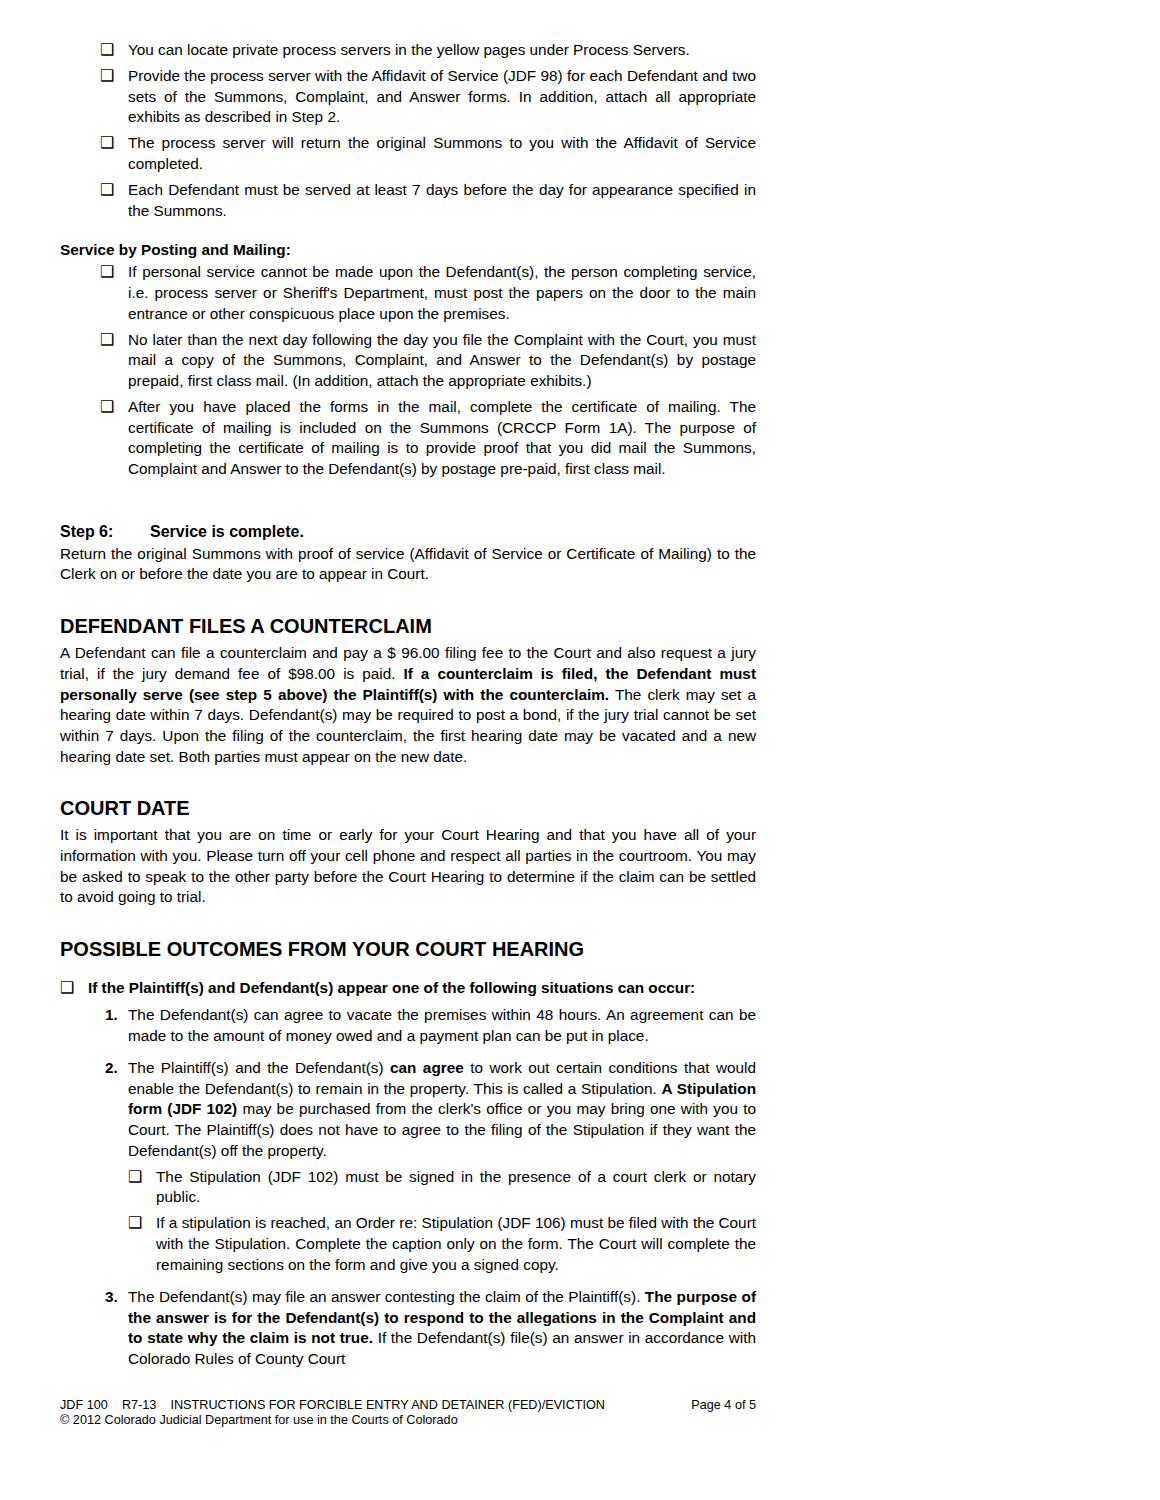You can locate private process servers in the yellow pages under Process Servers.
Provide the process server with the Affidavit of Service (JDF 98) for each Defendant and two sets of the Summons, Complaint, and Answer forms. In addition, attach all appropriate exhibits as described in Step 2.
The process server will return the original Summons to you with the Affidavit of Service completed.
Each Defendant must be served at least 7 days before the day for appearance specified in the Summons.
Service by Posting and Mailing:
If personal service cannot be made upon the Defendant(s), the person completing service, i.e. process server or Sheriff's Department, must post the papers on the door to the main entrance or other conspicuous place upon the premises.
No later than the next day following the day you file the Complaint with the Court, you must mail a copy of the Summons, Complaint, and Answer to the Defendant(s) by postage prepaid, first class mail. (In addition, attach the appropriate exhibits.)
After you have placed the forms in the mail, complete the certificate of mailing. The certificate of mailing is included on the Summons (CRCCP Form 1A). The purpose of completing the certificate of mailing is to provide proof that you did mail the Summons, Complaint and Answer to the Defendant(s) by postage pre-paid, first class mail.
Step 6: Service is complete.
Return the original Summons with proof of service (Affidavit of Service or Certificate of Mailing) to the Clerk on or before the date you are to appear in Court.
DEFENDANT FILES A COUNTERCLAIM
A Defendant can file a counterclaim and pay a $ 96.00 filing fee to the Court and also request a jury trial, if the jury demand fee of $98.00 is paid. If a counterclaim is filed, the Defendant must personally serve (see step 5 above) the Plaintiff(s) with the counterclaim. The clerk may set a hearing date within 7 days. Defendant(s) may be required to post a bond, if the jury trial cannot be set within 7 days. Upon the filing of the counterclaim, the first hearing date may be vacated and a new hearing date set. Both parties must appear on the new date.
COURT DATE
It is important that you are on time or early for your Court Hearing and that you have all of your information with you. Please turn off your cell phone and respect all parties in the courtroom. You may be asked to speak to the other party before the Court Hearing to determine if the claim can be settled to avoid going to trial.
POSSIBLE OUTCOMES FROM YOUR COURT HEARING
If the Plaintiff(s) and Defendant(s) appear one of the following situations can occur:
The Defendant(s) can agree to vacate the premises within 48 hours. An agreement can be made to the amount of money owed and a payment plan can be put in place.
The Plaintiff(s) and the Defendant(s) can agree to work out certain conditions that would enable the Defendant(s) to remain in the property. This is called a Stipulation. A Stipulation form (JDF 102) may be purchased from the clerk's office or you may bring one with you to Court. The Plaintiff(s) does not have to agree to the filing of the Stipulation if they want the Defendant(s) off the property.
The Stipulation (JDF 102) must be signed in the presence of a court clerk or notary public.
If a stipulation is reached, an Order re: Stipulation (JDF 106) must be filed with the Court with the Stipulation. Complete the caption only on the form. The Court will complete the remaining sections on the form and give you a signed copy.
The Defendant(s) may file an answer contesting the claim of the Plaintiff(s). The purpose of the answer is for the Defendant(s) to respond to the allegations in the Complaint and to state why the claim is not true. If the Defendant(s) file(s) an answer in accordance with Colorado Rules of County Court
Page 4 of 5
JDF 100 R7-13 INSTRUCTIONS FOR FORCIBLE ENTRY AND DETAINER (FED)/EVICTION
© 2012 Colorado Judicial Department for use in the Courts of Colorado